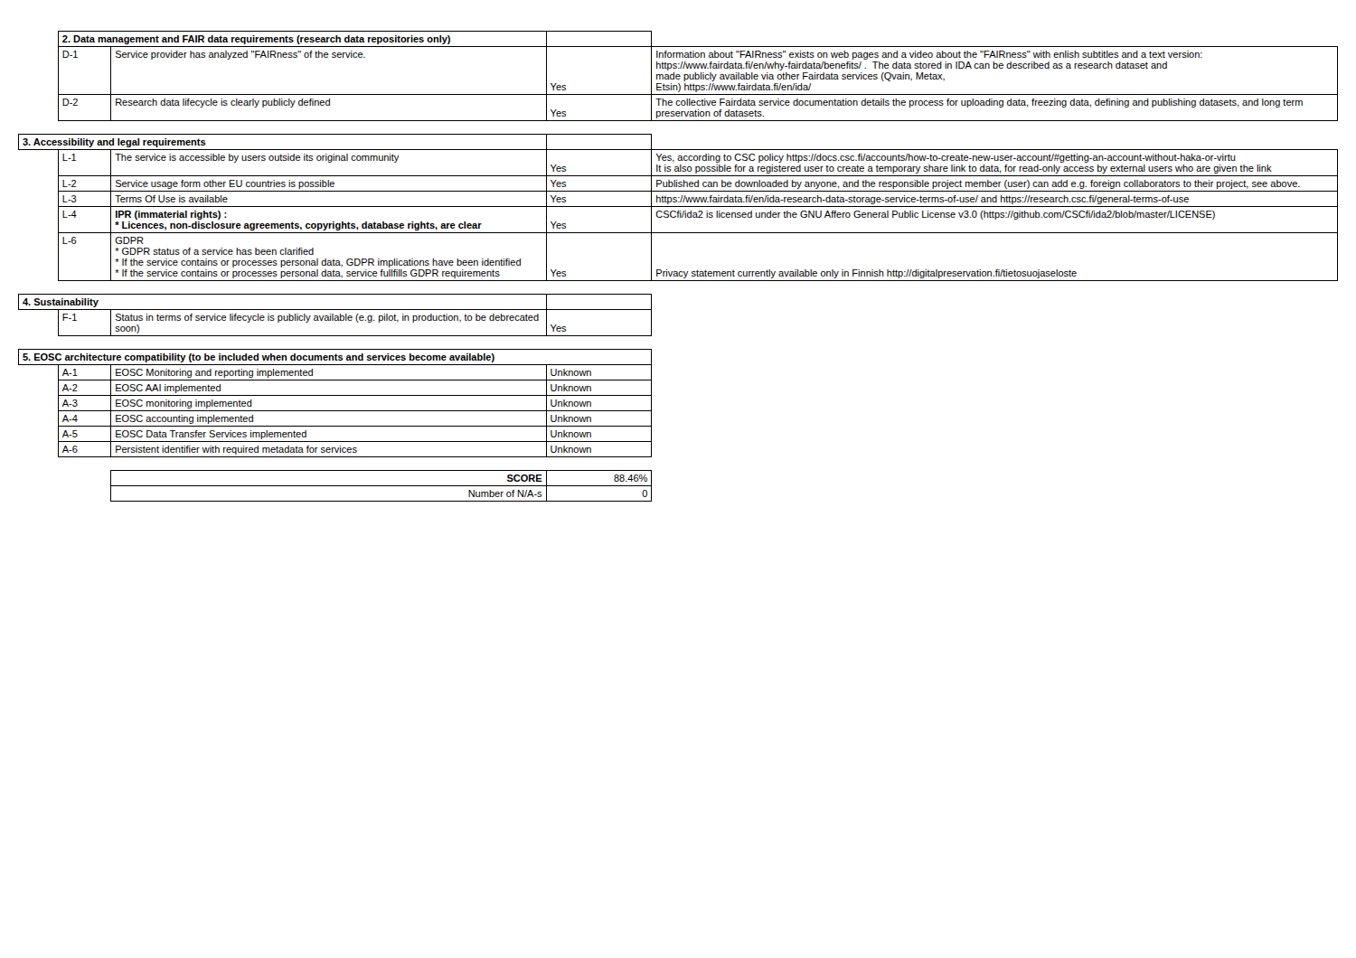| | 2. Data management and FAIR data requirements (research data repositories only) | | |
| | D-1 | Service provider has analyzed "FAIRness" of the service. | Yes | Information about "FAIRness" exists on web pages and a video about the "FAIRness" with enlish subtitles and a text version: https://www.fairdata.fi/en/why-fairdata/benefits/ . The data stored in IDA can be described as a research dataset and made publicly available via other Fairdata services (Qvain, Metax, Etsin) https://www.fairdata.fi/en/ida/ |
| | D-2 | Research data lifecycle is clearly publicly defined | Yes | The collective Fairdata service documentation details the process for uploading data, freezing data, defining and publishing datasets, and long term preservation of datasets. |
| 3. Accessibility and legal requirements | | |
| | L-1 | The service is accessible by users outside its original community | Yes | Yes, according to CSC policy https://docs.csc.fi/accounts/how-to-create-new-user-account/#getting-an-account-without-haka-or-virtu It is also possible for a registered user to create a temporary share link to data, for read-only access by external users who are given the link |
| | L-2 | Service usage form other EU countries is possible | Yes | Published can be downloaded by anyone, and the responsible project member (user) can add e.g. foreign collaborators to their project, see above. |
| | L-3 | Terms Of Use is available | Yes | https://www.fairdata.fi/en/ida-research-data-storage-service-terms-of-use/ and https://research.csc.fi/general-terms-of-use |
| | L-4 | IPR (immaterial rights) : * Licences, non-disclosure agreements, copyrights, database rights, are clear | Yes | CSCfi/ida2 is licensed under the GNU Affero General Public License v3.0 (https://github.com/CSCfi/ida2/blob/master/LICENSE) |
| | L-6 | GDPR * GDPR status of a service has been clarified * If the service contains or processes personal data, GDPR implications have been identified * If the service contains or processes personal data, service fullfills GDPR requirements | Yes | Privacy statement currently available only in Finnish http://digitalpreservation.fi/tietosuojaseloste |
| 4. Sustainability | | |
| | F-1 | Status in terms of service lifecycle is publicly available (e.g. pilot, in production, to be debrecated soon) | Yes | |
| 5. EOSC architecture compatibility (to be included when documents and services become available) | |
| | A-1 | EOSC Monitoring and reporting implemented | Unknown | |
| | A-2 | EOSC AAI implemented | Unknown | |
| | A-3 | EOSC monitoring implemented | Unknown | |
| | A-4 | EOSC accounting implemented | Unknown | |
| | A-5 | EOSC Data Transfer Services implemented | Unknown | |
| | A-6 | Persistent identifier with required metadata for services | Unknown | |
| | | SCORE | 88.46% | |
| | | Number of N/A-s | 0 | |